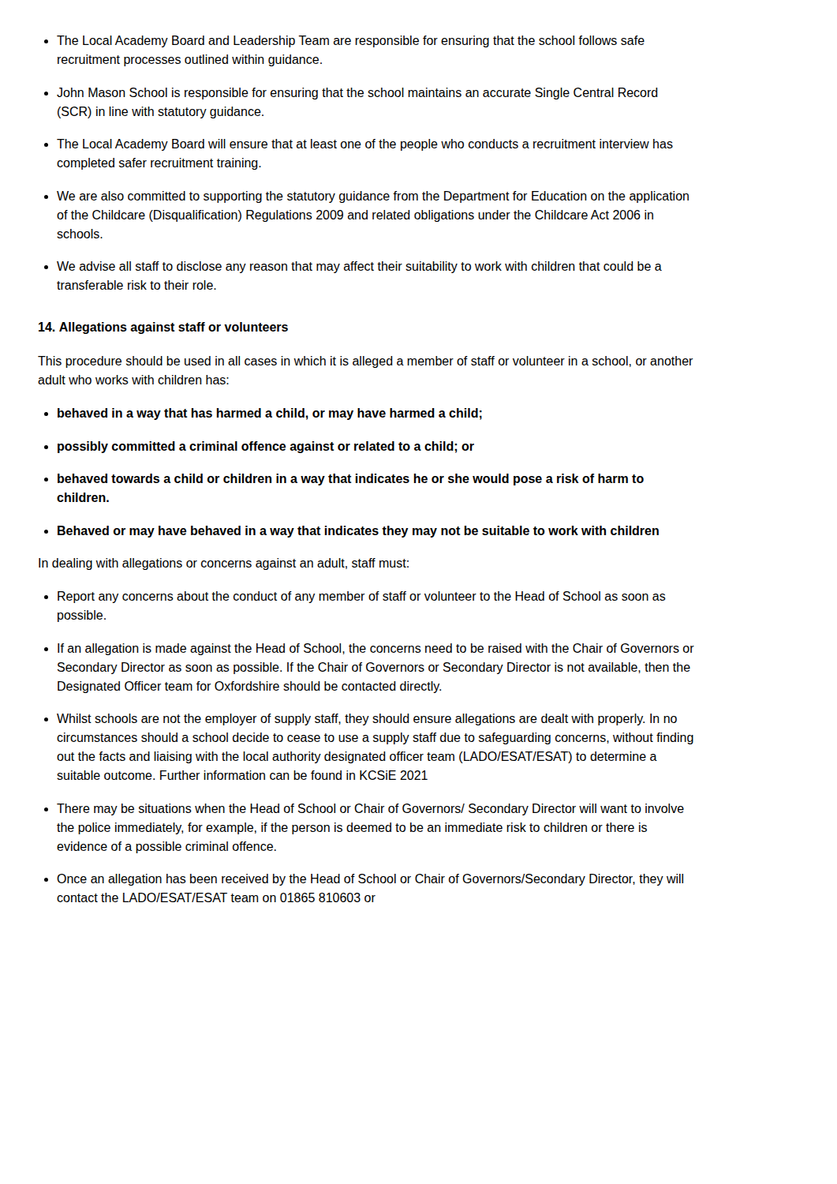The Local Academy Board and Leadership Team are responsible for ensuring that the school follows safe recruitment processes outlined within guidance.
John Mason School is responsible for ensuring that the school maintains an accurate Single Central Record (SCR) in line with statutory guidance.
The Local Academy Board will ensure that at least one of the people who conducts a recruitment interview has completed safer recruitment training.
We are also committed to supporting the statutory guidance from the Department for Education on the application of the Childcare (Disqualification) Regulations 2009 and related obligations under the Childcare Act 2006 in schools.
We advise all staff to disclose any reason that may affect their suitability to work with children that could be a transferable risk to their role.
14. Allegations against staff or volunteers
This procedure should be used in all cases in which it is alleged a member of staff or volunteer in a school, or another adult who works with children has:
behaved in a way that has harmed a child, or may have harmed a child;
possibly committed a criminal offence against or related to a child; or
behaved towards a child or children in a way that indicates he or she would pose a risk of harm to children.
Behaved or may have behaved in a way that indicates they may not be suitable to work with children
In dealing with allegations or concerns against an adult, staff must:
Report any concerns about the conduct of any member of staff or volunteer to the Head of School as soon as possible.
If an allegation is made against the Head of School, the concerns need to be raised with the Chair of Governors or Secondary Director as soon as possible. If the Chair of Governors or Secondary Director is not available, then the Designated Officer team for Oxfordshire should be contacted directly.
Whilst schools are not the employer of supply staff, they should ensure allegations are dealt with properly. In no circumstances should a school decide to cease to use a supply staff due to safeguarding concerns, without finding out the facts and liaising with the local authority designated officer team (LADO/ESAT/ESAT) to determine a suitable outcome. Further information can be found in KCSiE 2021
There may be situations when the Head of School or Chair of Governors/ Secondary Director will want to involve the police immediately, for example, if the person is deemed to be an immediate risk to children or there is evidence of a possible criminal offence.
Once an allegation has been received by the Head of School or Chair of Governors/Secondary Director, they will contact the LADO/ESAT/ESAT team on 01865 810603 or